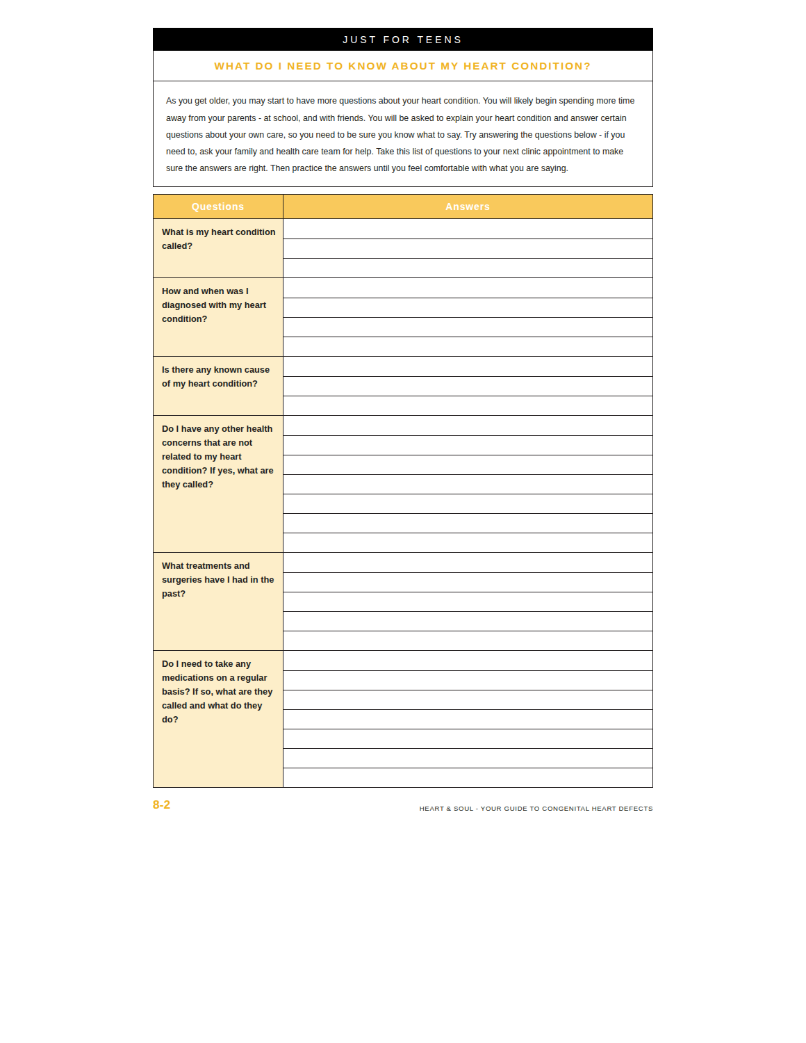JUST FOR TEENS
WHAT DO I NEED TO KNOW ABOUT MY HEART CONDITION?
As you get older, you may start to have more questions about your heart condition. You will likely begin spending more time away from your parents - at school, and with friends. You will be asked to explain your heart condition and answer certain questions about your own care, so you need to be sure you know what to say. Try answering the questions below - if you need to, ask your family and health care team for help. Take this list of questions to your next clinic appointment to make sure the answers are right. Then practice the answers until you feel comfortable with what you are saying.
| Questions | Answers |
| --- | --- |
| What is my heart condition called? | |
| How and when was I diagnosed with my heart condition? | |
| Is there any known cause of my heart condition? | |
| Do I have any other health concerns that are not related to my heart condition? If yes, what are they called? | |
| What treatments and surgeries have I had in the past? | |
| Do I need to take any medications on a regular basis? If so, what are they called and what do they do? | |
8-2
HEART & SOUL - YOUR GUIDE TO CONGENITAL HEART DEFECTS